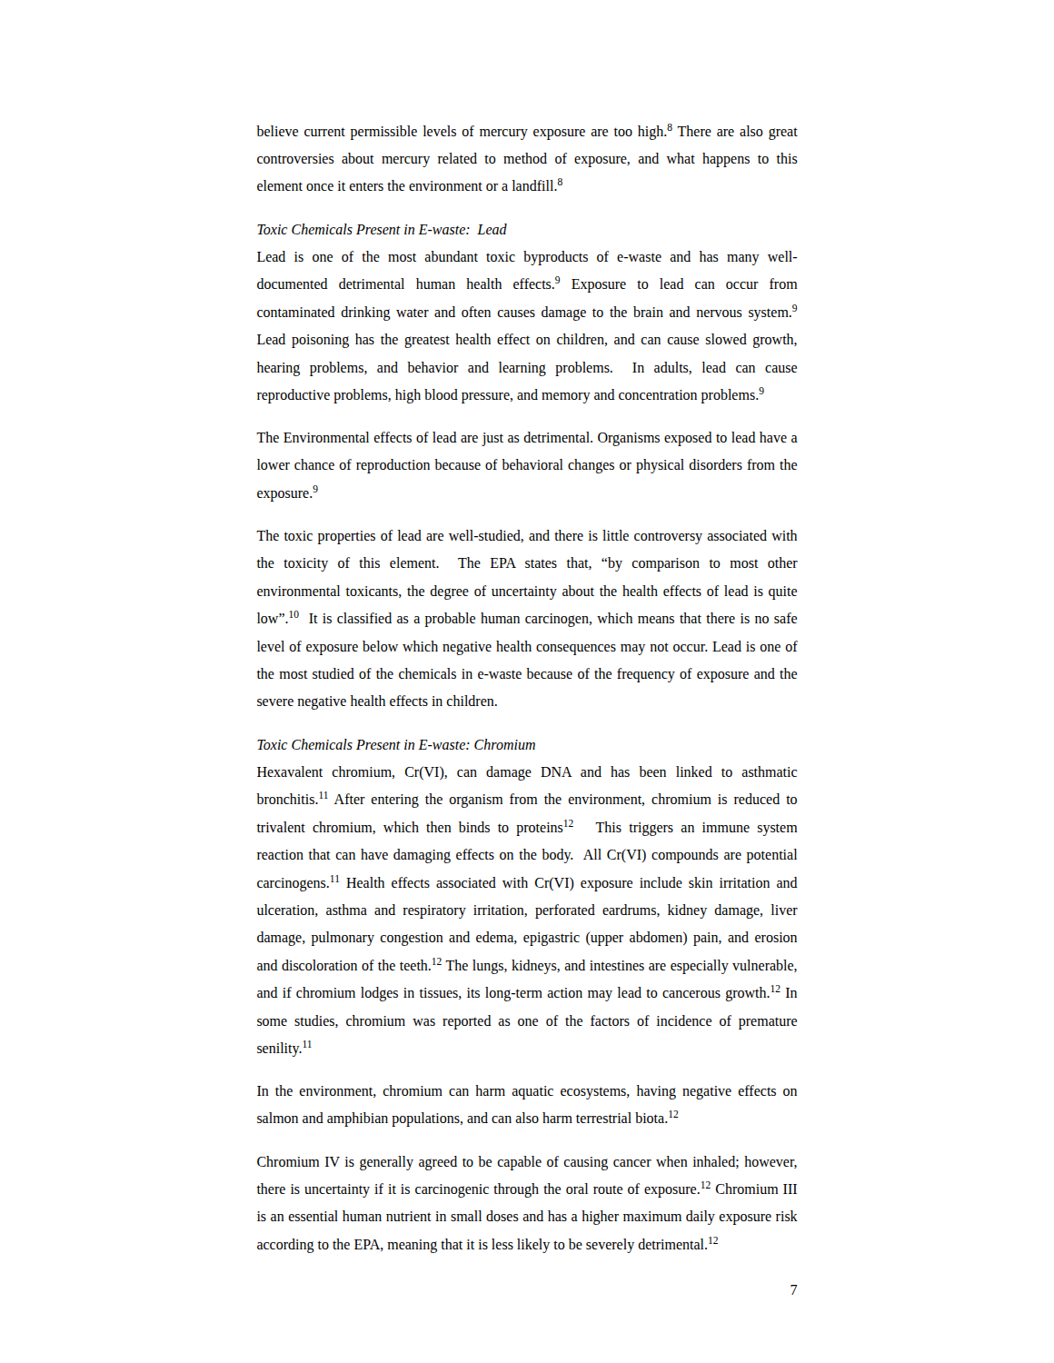believe current permissible levels of mercury exposure are too high.8 There are also great controversies about mercury related to method of exposure, and what happens to this element once it enters the environment or a landfill.8
Toxic Chemicals Present in E-waste: Lead
Lead is one of the most abundant toxic byproducts of e-waste and has many well-documented detrimental human health effects.9 Exposure to lead can occur from contaminated drinking water and often causes damage to the brain and nervous system.9 Lead poisoning has the greatest health effect on children, and can cause slowed growth, hearing problems, and behavior and learning problems. In adults, lead can cause reproductive problems, high blood pressure, and memory and concentration problems.9
The Environmental effects of lead are just as detrimental. Organisms exposed to lead have a lower chance of reproduction because of behavioral changes or physical disorders from the exposure.9
The toxic properties of lead are well-studied, and there is little controversy associated with the toxicity of this element. The EPA states that, “by comparison to most other environmental toxicants, the degree of uncertainty about the health effects of lead is quite low”.10 It is classified as a probable human carcinogen, which means that there is no safe level of exposure below which negative health consequences may not occur. Lead is one of the most studied of the chemicals in e-waste because of the frequency of exposure and the severe negative health effects in children.
Toxic Chemicals Present in E-waste: Chromium
Hexavalent chromium, Cr(VI), can damage DNA and has been linked to asthmatic bronchitis.11 After entering the organism from the environment, chromium is reduced to trivalent chromium, which then binds to proteins12 This triggers an immune system reaction that can have damaging effects on the body. All Cr(VI) compounds are potential carcinogens.11 Health effects associated with Cr(VI) exposure include skin irritation and ulceration, asthma and respiratory irritation, perforated eardrums, kidney damage, liver damage, pulmonary congestion and edema, epigastric (upper abdomen) pain, and erosion and discoloration of the teeth.12 The lungs, kidneys, and intestines are especially vulnerable, and if chromium lodges in tissues, its long-term action may lead to cancerous growth.12 In some studies, chromium was reported as one of the factors of incidence of premature senility.11
In the environment, chromium can harm aquatic ecosystems, having negative effects on salmon and amphibian populations, and can also harm terrestrial biota.12
Chromium IV is generally agreed to be capable of causing cancer when inhaled; however, there is uncertainty if it is carcinogenic through the oral route of exposure.12 Chromium III is an essential human nutrient in small doses and has a higher maximum daily exposure risk according to the EPA, meaning that it is less likely to be severely detrimental.12
7